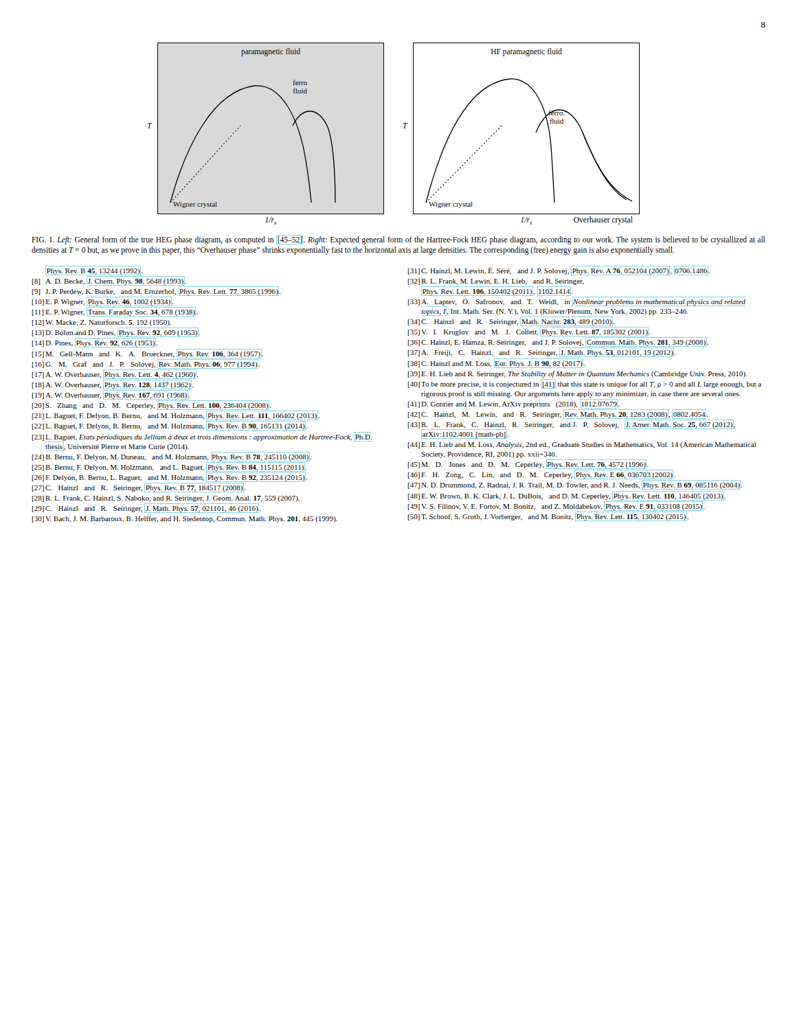8
paramagnetic fluid
T
Wigner crystal
ferro
fluid
1/rs
HF paramagnetic fluid
T
Wigner crystal
ferro.
fluid
1/rs Overhauser crystal
FIG. 1. Left: General form of the true HEG phase diagram, as computed in [45–52]. Right: Expected general form of the Hartree-Fock HEG phase diagram, according to our work. The system is believed to be crystallized at all densities at T = 0 but, as we prove in this paper, this “Overhauser phase” shrinks exponentially fast to the horizontal axis at large densities. The corresponding (free) energy gain is also exponentially small.
Phys. Rev. B 45, 13244 (1992).
[8] A. D. Becke, J. Chem. Phys. 98, 5648 (1993).
[9] J. P. Perdew, K. Burke, and M. Ernzerhof, Phys. Rev. Lett. 77, 3865 (1996).
[10] E. P. Wigner, Phys. Rev. 46, 1002 (1934).
[11] E. P. Wigner, Trans. Faraday Soc. 34, 678 (1938).
[12] W. Macke, Z. Naturforsch. 5, 192 (1950).
[13] D. Bohm and D. Pines, Phys. Rev. 92, 609 (1953).
[14] D. Pines, Phys. Rev. 92, 626 (1953).
[15] M. Gell-Mann and K. A. Brueckner, Phys. Rev. 106, 364 (1957).
[16] G. M. Graf and J. P. Solovej, Rev. Math. Phys. 06, 977 (1994).
[17] A. W. Overhauser, Phys. Rev. Lett. 4, 462 (1960).
[18] A. W. Overhauser, Phys. Rev. 128, 1437 (1962).
[19] A. W. Overhauser, Phys. Rev. 167, 691 (1968).
[20] S. Zhang and D. M. Ceperley, Phys. Rev. Lett. 100, 236404 (2008).
[21] L. Baguet, F. Delyon, B. Bernu, and M. Holzmann, Phys. Rev. Lett. 111, 166402 (2013).
[22] L. Baguet, F. Delyon, B. Bernu, and M. Holzmann, Phys. Rev. B 90, 165131 (2014).
[23] L. Baguet, Etats périodiques du Jellium à deux et trois dimensions : approximation de Hartree-Fock, Ph.D. thesis, Université Pierre et Marie Curie (2014).
[24] B. Bernu, F. Delyon, M. Duneau, and M. Holzmann, Phys. Rev. B 78, 245110 (2008).
[25] B. Bernu, F. Delyon, M. Holzmann, and L. Baguet, Phys. Rev. B 84, 115115 (2011).
[26] F. Delyon, B. Bernu, L. Baguet, and M. Holzmann, Phys. Rev. B 92, 235124 (2015).
[27] C. Hainzl and R. Seiringer, Phys. Rev. B 77, 184517 (2008).
[28] R. L. Frank, C. Hainzl, S. Naboko, and R. Seiringer, J. Geom. Anal. 17, 559 (2007).
[29] C. Hainzl and R. Seiringer, J. Math. Phys. 57, 021101, 46 (2016).
[30] V. Bach, J. M. Barbaroux, B. Helffer, and H. Siedentop, Commun. Math. Phys. 201, 445 (1999).
[31] C. Hainzl, M. Lewin, É. Séré, and J. P. Solovej, Phys. Rev. A 76, 052104 (2007), 0706.1486.
[32] R. L. Frank, M. Lewin, E. H. Lieb, and R. Seiringer,
Phys. Rev. Lett. 106, 150402 (2011), 1102.1414.
[33] A. Laptev, O. Safronov, and T. Weidl, in Nonlinear problems in mathematical physics and related topics, I, Int. Math. Ser. (N. Y.), Vol. 1 (Kluwer/Plenum, New York, 2002) pp. 233–246.
[34] C. Hainzl and R. Seiringer, Math. Nachr. 283, 489 (2010).
[35] V. I. Kruglov and M. J. Collett, Phys. Rev. Lett. 87, 185302 (2001).
[36] C. Hainzl, E. Hamza, R. Seiringer, and J. P. Solovej, Commun. Math. Phys. 281, 349 (2008).
[37] A. Freiji, C. Hainzl, and R. Seiringer, J. Math. Phys. 53, 012101, 19 (2012).
[38] C. Hainzl and M. Loss, Eur. Phys. J. B 90, 82 (2017).
[39] E. H. Lieb and R. Seiringer, The Stability of Matter in Quantum Mechanics (Cambridge Univ. Press, 2010).
[40] To be more precise, it is conjectured in [41] that this state is unique for all T, ρ > 0 and all L large enough, but a rigorous proof is still missing. Our arguments here apply to any minimizer, in case there are several ones.
[41] D. Gontier and M. Lewin, ArXiv preprints (2018), 1812.07679.
[42] C. Hainzl, M. Lewin, and R. Seiringer, Rev. Math. Phys. 20, 1283 (2008), 0802.4054.
[43] R. L. Frank, C. Hainzl, R. Seiringer, and J. P. Solovej, J. Amer. Math. Soc. 25, 667 (2012), arXiv:1102.4001 [math-ph].
[44] E. H. Lieb and M. Loss, Analysis, 2nd ed., Graduate Studies in Mathematics, Vol. 14 (American Mathematical Society, Providence, RI, 2001) pp. xxii+346.
[45] M. D. Jones and D. M. Ceperley, Phys. Rev. Lett. 76, 4572 (1996).
[46] F. H. Zong, C. Lin, and D. M. Ceperley, Phys. Rev. E 66, 036703 (2002).
[47] N. D. Drummond, Z. Radnai, J. R. Trail, M. D. Towler, and R. J. Needs, Phys. Rev. B 69, 085116 (2004).
[48] E. W. Brown, B. K. Clark, J. L. DuBois, and D. M. Ceperley, Phys. Rev. Lett. 110, 146405 (2013).
[49] V. S. Filinov, V. E. Fortov, M. Bonitz, and Z. Moldabekov, Phys. Rev. E 91, 033108 (2015).
[50] T. Schoof, S. Groth, J. Vorberger, and M. Bonitz, Phys. Rev. Lett. 115, 130402 (2015).